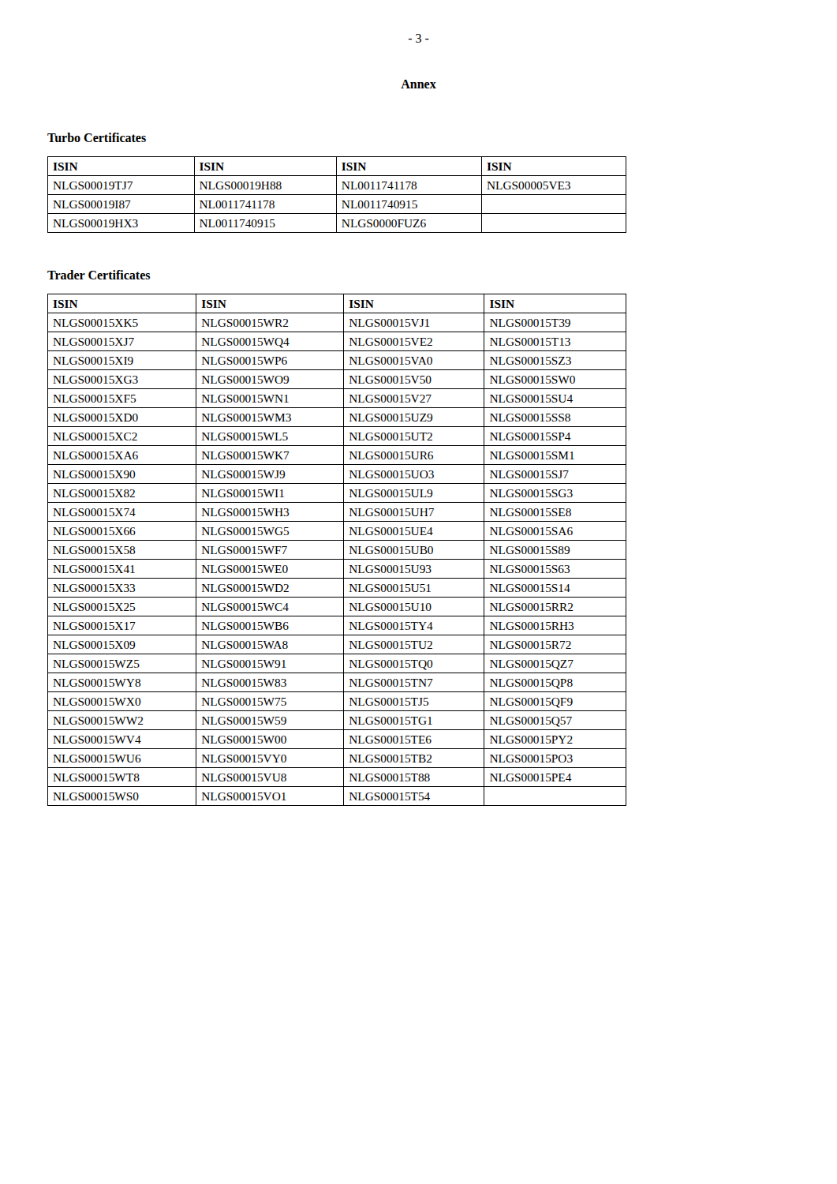- 3 -
Annex
Turbo Certificates
| ISIN | ISIN | ISIN | ISIN |
| --- | --- | --- | --- |
| NLGS00019TJ7 | NLGS00019H88 | NL0011741178 | NLGS00005VE3 |
| NLGS00019I87 | NL0011741178 | NL0011740915 | |
| NLGS00019HX3 | NL0011740915 | NLGS0000FUZ6 | |
Trader Certificates
| ISIN | ISIN | ISIN | ISIN |
| --- | --- | --- | --- |
| NLGS00015XK5 | NLGS00015WR2 | NLGS00015VJ1 | NLGS00015T39 |
| NLGS00015XJ7 | NLGS00015WQ4 | NLGS00015VE2 | NLGS00015T13 |
| NLGS00015XI9 | NLGS00015WP6 | NLGS00015VA0 | NLGS00015SZ3 |
| NLGS00015XG3 | NLGS00015WO9 | NLGS00015V50 | NLGS00015SW0 |
| NLGS00015XF5 | NLGS00015WN1 | NLGS00015V27 | NLGS00015SU4 |
| NLGS00015XD0 | NLGS00015WM3 | NLGS00015UZ9 | NLGS00015SS8 |
| NLGS00015XC2 | NLGS00015WL5 | NLGS00015UT2 | NLGS00015SP4 |
| NLGS00015XA6 | NLGS00015WK7 | NLGS00015UR6 | NLGS00015SM1 |
| NLGS00015X90 | NLGS00015WJ9 | NLGS00015UO3 | NLGS00015SJ7 |
| NLGS00015X82 | NLGS00015WI1 | NLGS00015UL9 | NLGS00015SG3 |
| NLGS00015X74 | NLGS00015WH3 | NLGS00015UH7 | NLGS00015SE8 |
| NLGS00015X66 | NLGS00015WG5 | NLGS00015UE4 | NLGS00015SA6 |
| NLGS00015X58 | NLGS00015WF7 | NLGS00015UB0 | NLGS00015S89 |
| NLGS00015X41 | NLGS00015WE0 | NLGS00015U93 | NLGS00015S63 |
| NLGS00015X33 | NLGS00015WD2 | NLGS00015U51 | NLGS00015S14 |
| NLGS00015X25 | NLGS00015WC4 | NLGS00015U10 | NLGS00015RR2 |
| NLGS00015X17 | NLGS00015WB6 | NLGS00015TY4 | NLGS00015RH3 |
| NLGS00015X09 | NLGS00015WA8 | NLGS00015TU2 | NLGS00015R72 |
| NLGS00015WZ5 | NLGS00015W91 | NLGS00015TQ0 | NLGS00015QZ7 |
| NLGS00015WY8 | NLGS00015W83 | NLGS00015TN7 | NLGS00015QP8 |
| NLGS00015WX0 | NLGS00015W75 | NLGS00015TJ5 | NLGS00015QF9 |
| NLGS00015WW2 | NLGS00015W59 | NLGS00015TG1 | NLGS00015Q57 |
| NLGS00015WV4 | NLGS00015W00 | NLGS00015TE6 | NLGS00015PY2 |
| NLGS00015WU6 | NLGS00015VY0 | NLGS00015TB2 | NLGS00015PO3 |
| NLGS00015WT8 | NLGS00015VU8 | NLGS00015T88 | NLGS00015PE4 |
| NLGS00015WS0 | NLGS00015VO1 | NLGS00015T54 | |